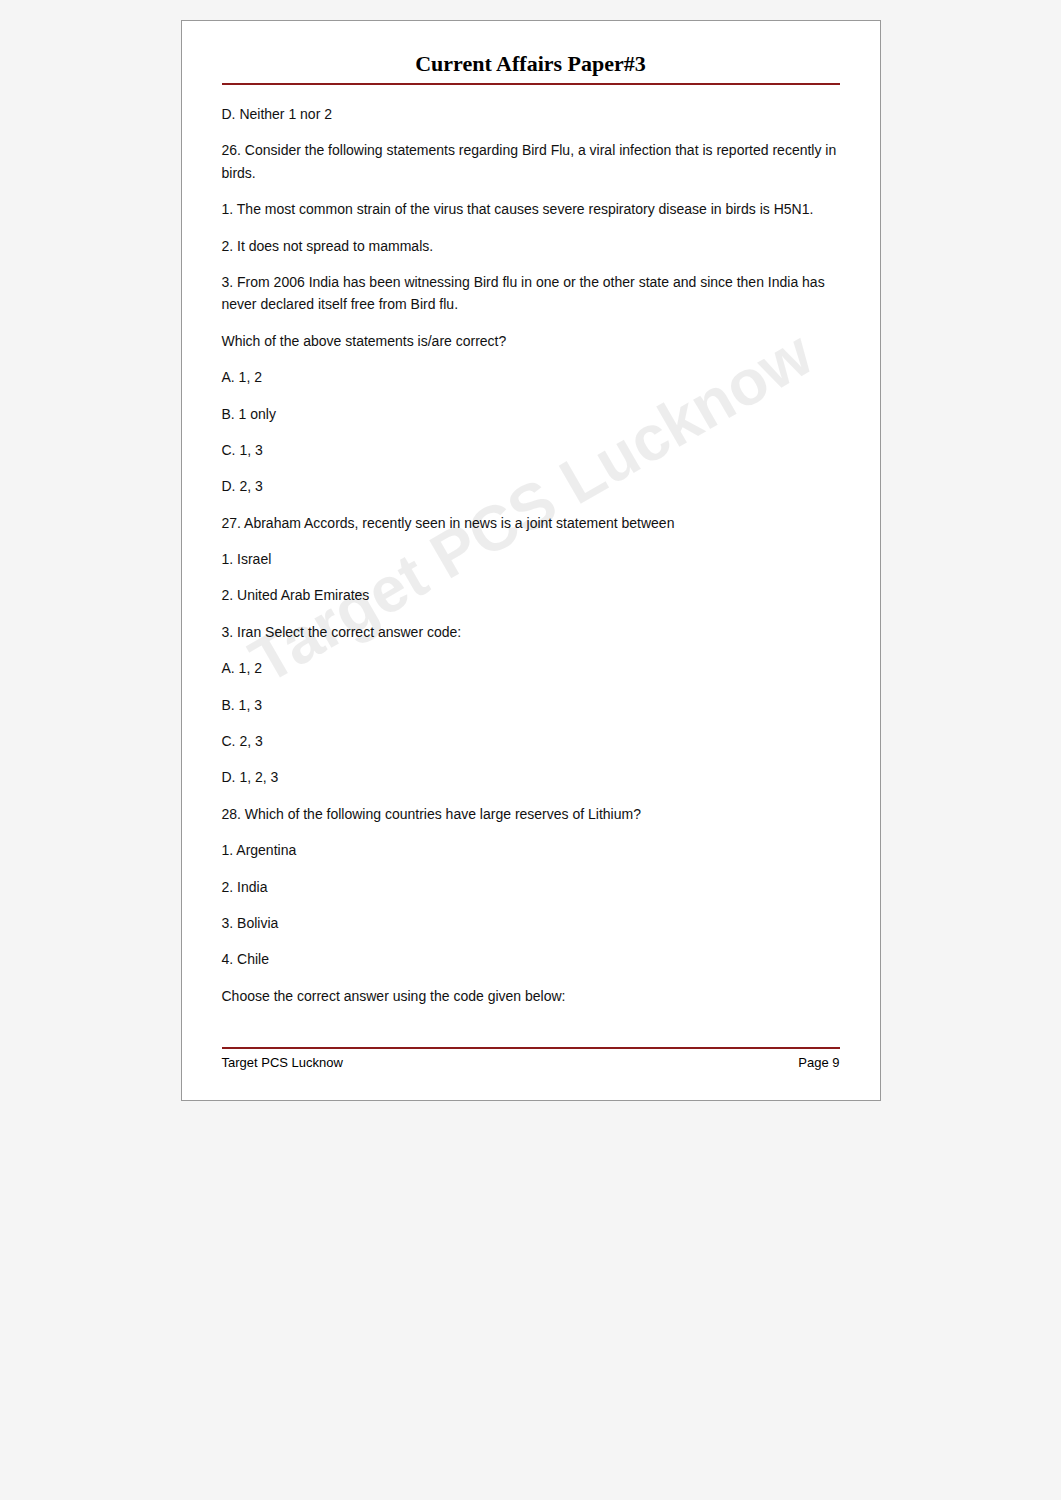Current Affairs Paper#3
Target PCS Lucknow
D. Neither 1 nor 2
26. Consider the following statements regarding Bird Flu, a viral infection that is reported recently in birds.
1. The most common strain of the virus that causes severe respiratory disease in birds is H5N1.
2. It does not spread to mammals.
3. From 2006 India has been witnessing Bird flu in one or the other state and since then India has never declared itself free from Bird flu.
Which of the above statements is/are correct?
A. 1, 2
B. 1 only
C. 1, 3
D. 2, 3
27. Abraham Accords, recently seen in news is a joint statement between
1. Israel
2. United Arab Emirates
3. Iran Select the correct answer code:
A. 1, 2
B. 1, 3
C. 2, 3
D. 1, 2, 3
28. Which of the following countries have large reserves of Lithium?
1. Argentina
2. India
3. Bolivia
4. Chile
Choose the correct answer using the code given below:
Target PCS Lucknow Page 9